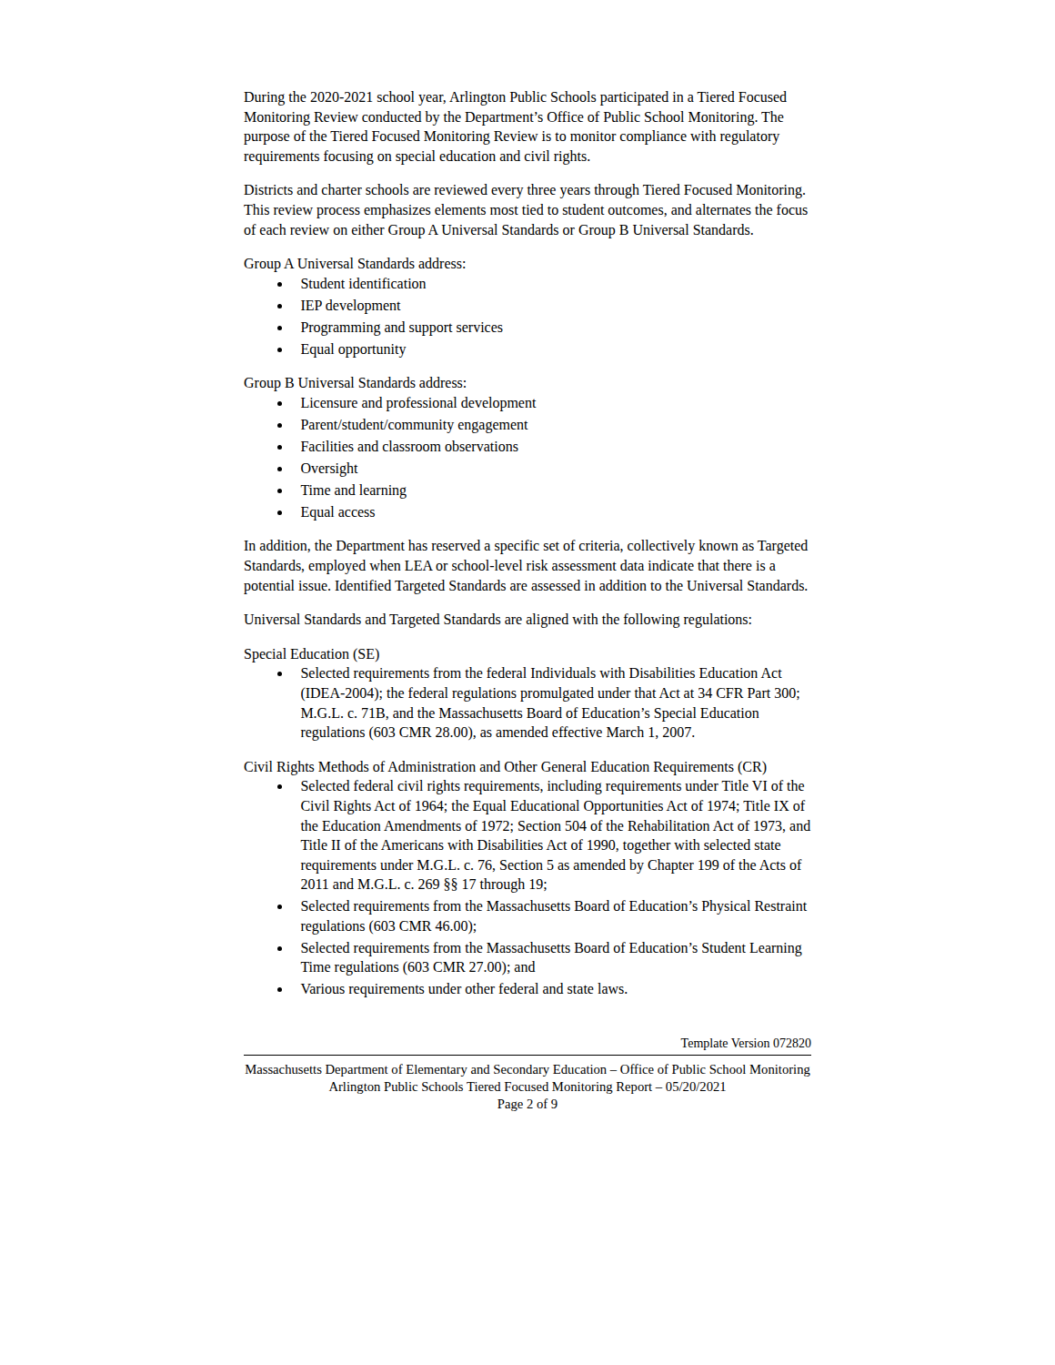During the 2020-2021 school year, Arlington Public Schools participated in a Tiered Focused Monitoring Review conducted by the Department’s Office of Public School Monitoring. The purpose of the Tiered Focused Monitoring Review is to monitor compliance with regulatory requirements focusing on special education and civil rights.
Districts and charter schools are reviewed every three years through Tiered Focused Monitoring. This review process emphasizes elements most tied to student outcomes, and alternates the focus of each review on either Group A Universal Standards or Group B Universal Standards.
Group A Universal Standards address:
Student identification
IEP development
Programming and support services
Equal opportunity
Group B Universal Standards address:
Licensure and professional development
Parent/student/community engagement
Facilities and classroom observations
Oversight
Time and learning
Equal access
In addition, the Department has reserved a specific set of criteria, collectively known as Targeted Standards, employed when LEA or school-level risk assessment data indicate that there is a potential issue. Identified Targeted Standards are assessed in addition to the Universal Standards.
Universal Standards and Targeted Standards are aligned with the following regulations:
Special Education (SE)
Selected requirements from the federal Individuals with Disabilities Education Act (IDEA-2004); the federal regulations promulgated under that Act at 34 CFR Part 300; M.G.L. c. 71B, and the Massachusetts Board of Education’s Special Education regulations (603 CMR 28.00), as amended effective March 1, 2007.
Civil Rights Methods of Administration and Other General Education Requirements (CR)
Selected federal civil rights requirements, including requirements under Title VI of the Civil Rights Act of 1964; the Equal Educational Opportunities Act of 1974; Title IX of the Education Amendments of 1972; Section 504 of the Rehabilitation Act of 1973, and Title II of the Americans with Disabilities Act of 1990, together with selected state requirements under M.G.L. c. 76, Section 5 as amended by Chapter 199 of the Acts of 2011 and M.G.L. c. 269 §§ 17 through 19;
Selected requirements from the Massachusetts Board of Education’s Physical Restraint regulations (603 CMR 46.00);
Selected requirements from the Massachusetts Board of Education’s Student Learning Time regulations (603 CMR 27.00); and
Various requirements under other federal and state laws.
Template Version 072820
Massachusetts Department of Elementary and Secondary Education – Office of Public School Monitoring
Arlington Public Schools Tiered Focused Monitoring Report – 05/20/2021
Page 2 of 9